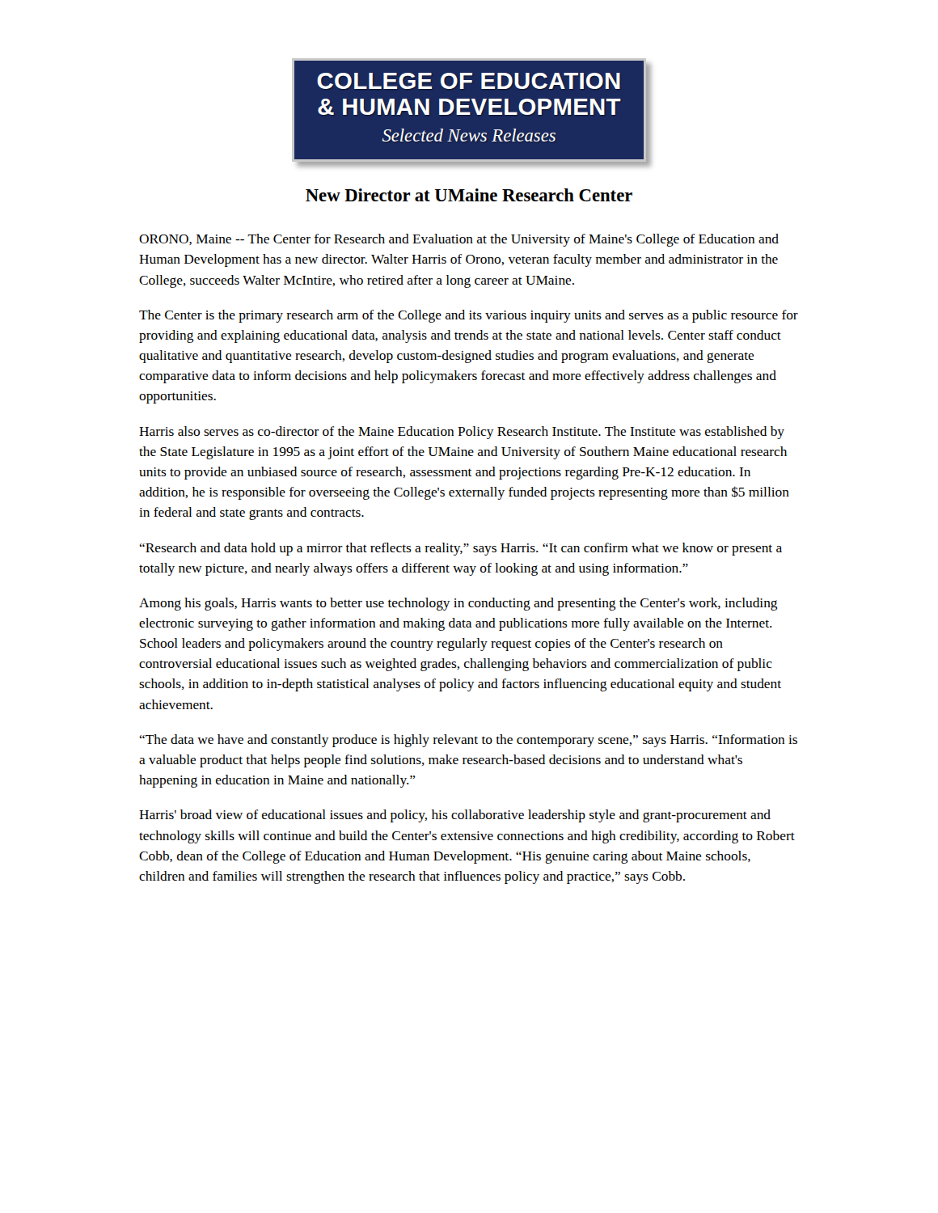COLLEGE OF EDUCATION
& HUMAN DEVELOPMENT
Selected News Releases
New Director at UMaine Research Center
ORONO, Maine -- The Center for Research and Evaluation at the University of Maine's College of Education and Human Development has a new director. Walter Harris of Orono, veteran faculty member and administrator in the College, succeeds Walter McIntire, who retired after a long career at UMaine.
The Center is the primary research arm of the College and its various inquiry units and serves as a public resource for providing and explaining educational data, analysis and trends at the state and national levels. Center staff conduct qualitative and quantitative research, develop custom-designed studies and program evaluations, and generate comparative data to inform decisions and help policymakers forecast and more effectively address challenges and opportunities.
Harris also serves as co-director of the Maine Education Policy Research Institute. The Institute was established by the State Legislature in 1995 as a joint effort of the UMaine and University of Southern Maine educational research units to provide an unbiased source of research, assessment and projections regarding Pre-K-12 education. In addition, he is responsible for overseeing the College's externally funded projects representing more than $5 million in federal and state grants and contracts.
“Research and data hold up a mirror that reflects a reality,” says Harris. “It can confirm what we know or present a totally new picture, and nearly always offers a different way of looking at and using information.”
Among his goals, Harris wants to better use technology in conducting and presenting the Center's work, including electronic surveying to gather information and making data and publications more fully available on the Internet. School leaders and policymakers around the country regularly request copies of the Center's research on controversial educational issues such as weighted grades, challenging behaviors and commercialization of public schools, in addition to in-depth statistical analyses of policy and factors influencing educational equity and student achievement.
“The data we have and constantly produce is highly relevant to the contemporary scene,” says Harris. “Information is a valuable product that helps people find solutions, make research-based decisions and to understand what's happening in education in Maine and nationally.”
Harris' broad view of educational issues and policy, his collaborative leadership style and grant-procurement and technology skills will continue and build the Center's extensive connections and high credibility, according to Robert Cobb, dean of the College of Education and Human Development. “His genuine caring about Maine schools, children and families will strengthen the research that influences policy and practice,” says Cobb.